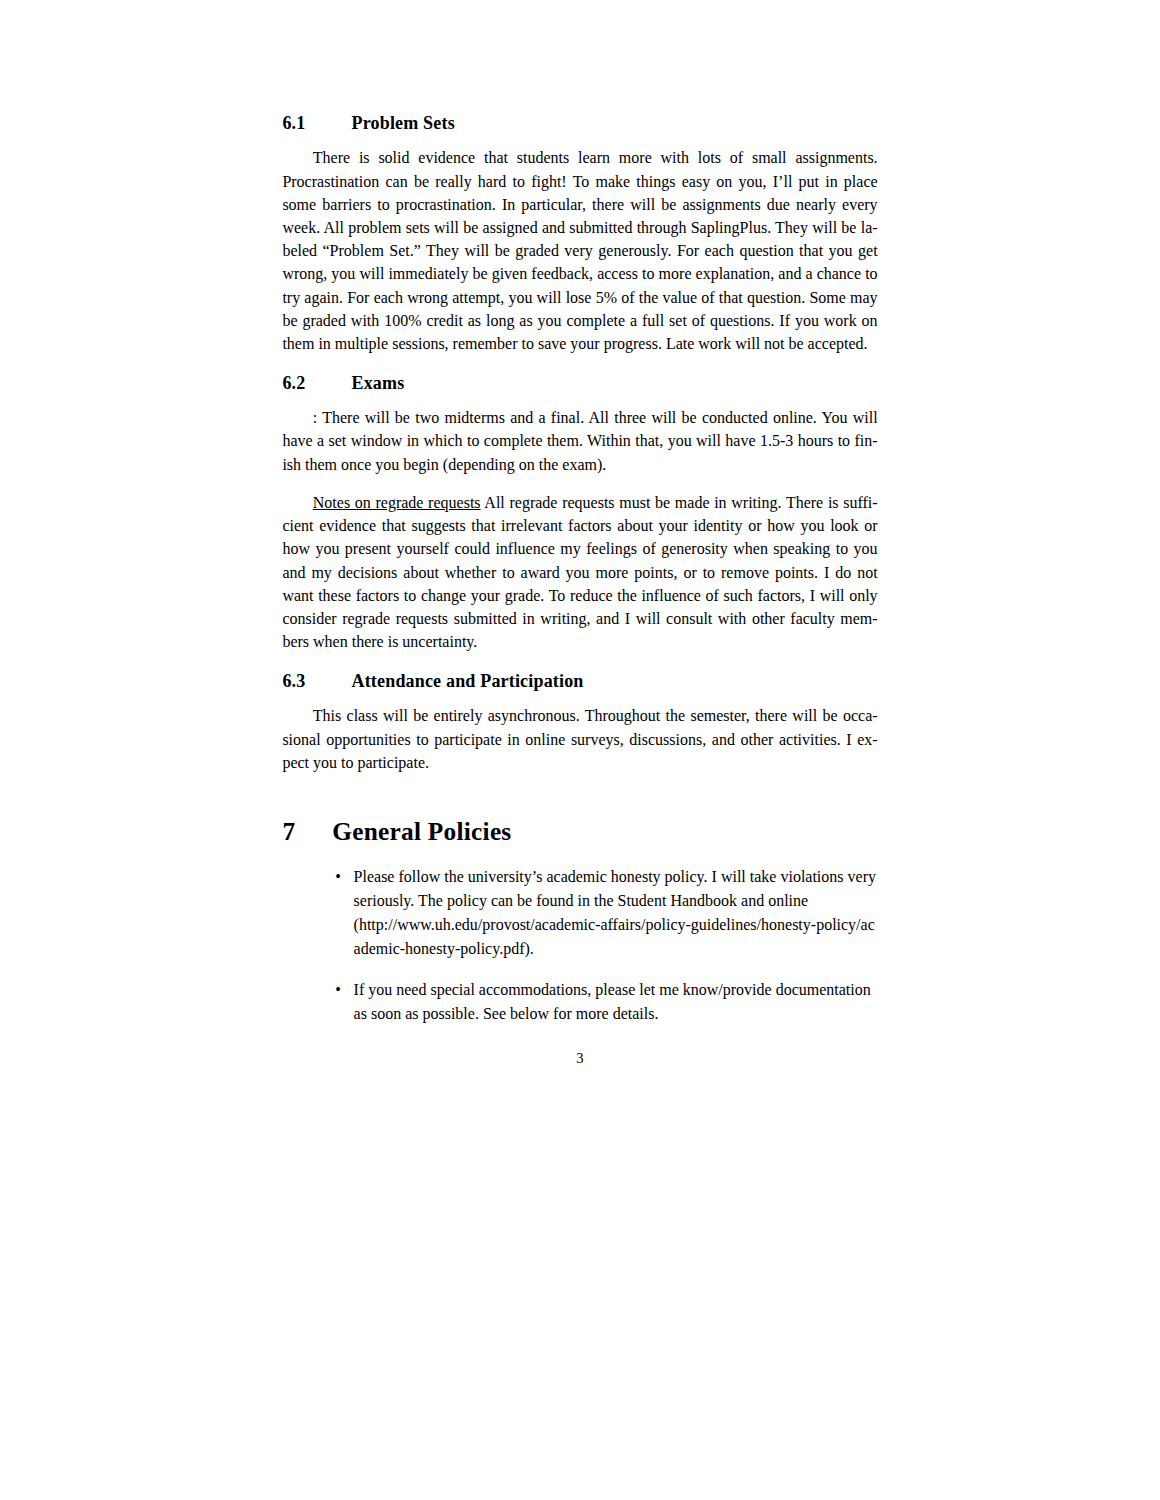6.1 Problem Sets
There is solid evidence that students learn more with lots of small assignments. Procrastination can be really hard to fight! To make things easy on you, I’ll put in place some barriers to procrastination. In particular, there will be assignments due nearly every week. All problem sets will be assigned and submitted through SaplingPlus. They will be labeled “Problem Set.” They will be graded very generously. For each question that you get wrong, you will immediately be given feedback, access to more explanation, and a chance to try again. For each wrong attempt, you will lose 5% of the value of that question. Some may be graded with 100% credit as long as you complete a full set of questions. If you work on them in multiple sessions, remember to save your progress. Late work will not be accepted.
6.2 Exams
: There will be two midterms and a final. All three will be conducted online. You will have a set window in which to complete them. Within that, you will have 1.5-3 hours to finish them once you begin (depending on the exam).
Notes on regrade requests All regrade requests must be made in writing. There is sufficient evidence that suggests that irrelevant factors about your identity or how you look or how you present yourself could influence my feelings of generosity when speaking to you and my decisions about whether to award you more points, or to remove points. I do not want these factors to change your grade. To reduce the influence of such factors, I will only consider regrade requests submitted in writing, and I will consult with other faculty members when there is uncertainty.
6.3 Attendance and Participation
This class will be entirely asynchronous. Throughout the semester, there will be occasional opportunities to participate in online surveys, discussions, and other activities. I expect you to participate.
7 General Policies
Please follow the university’s academic honesty policy. I will take violations very seriously. The policy can be found in the Student Handbook and online
(http://www.uh.edu/provost/academic-affairs/policy-guidelines/honesty-policy/academic-honesty-policy.pdf).
If you need special accommodations, please let me know/provide documentation as soon as possible. See below for more details.
3